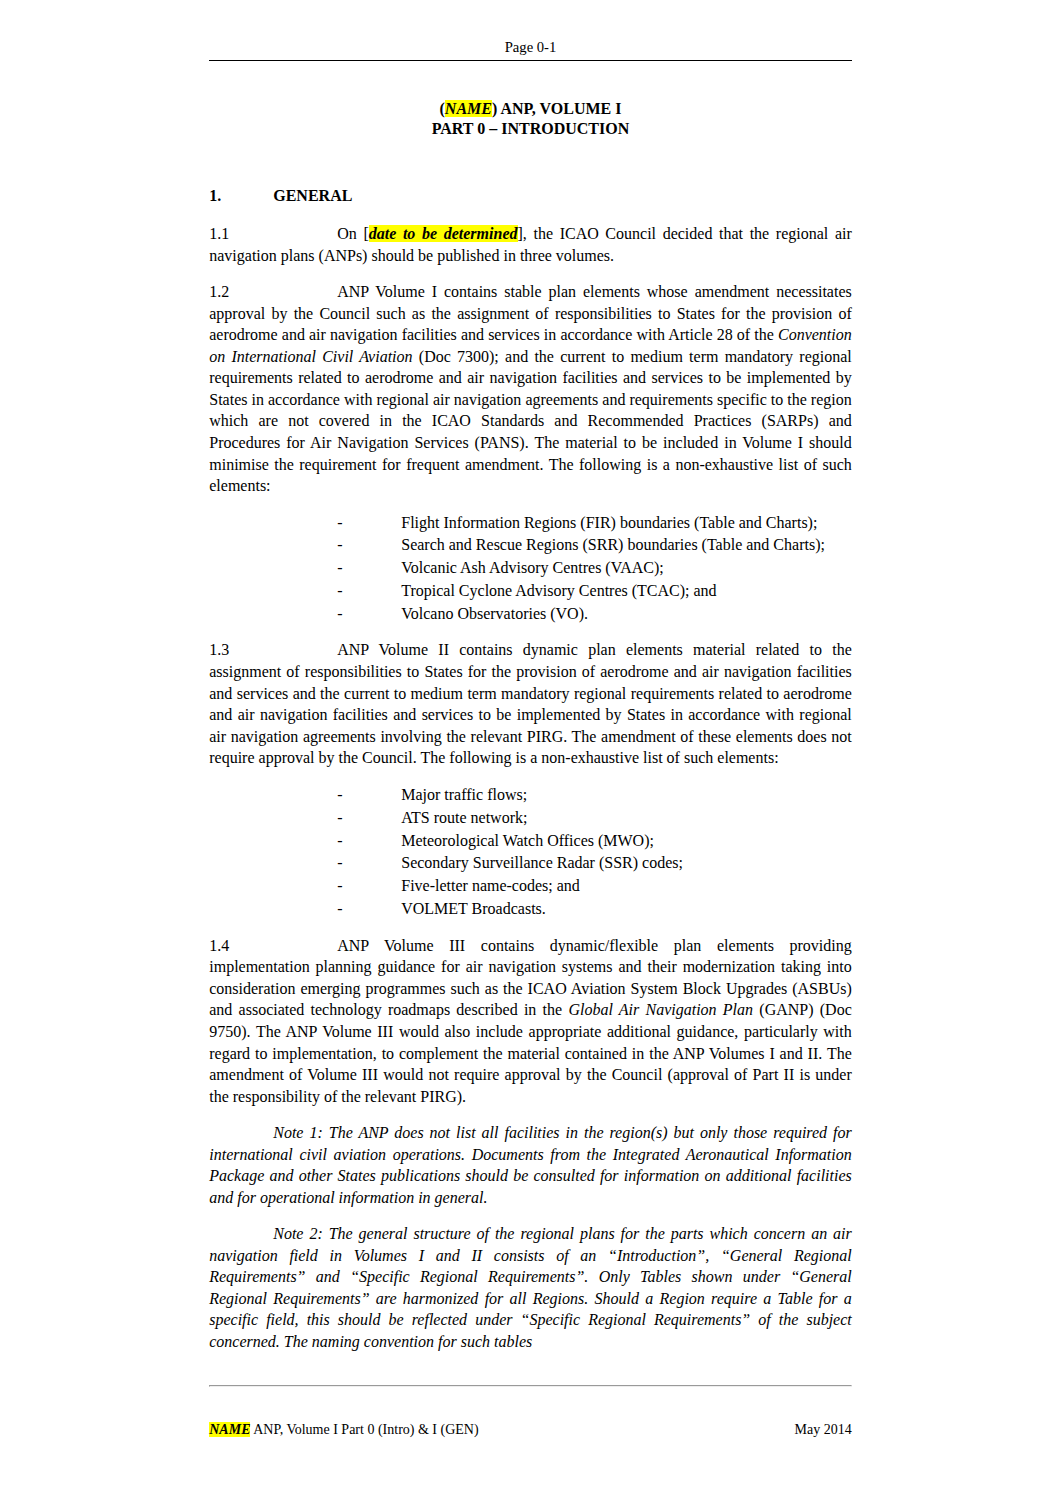Page 0-1
(NAME) ANP, VOLUME I PART 0 – INTRODUCTION
1. GENERAL
1.1 On [date to be determined], the ICAO Council decided that the regional air navigation plans (ANPs) should be published in three volumes.
1.2 ANP Volume I contains stable plan elements whose amendment necessitates approval by the Council such as the assignment of responsibilities to States for the provision of aerodrome and air navigation facilities and services in accordance with Article 28 of the Convention on International Civil Aviation (Doc 7300); and the current to medium term mandatory regional requirements related to aerodrome and air navigation facilities and services to be implemented by States in accordance with regional air navigation agreements and requirements specific to the region which are not covered in the ICAO Standards and Recommended Practices (SARPs) and Procedures for Air Navigation Services (PANS). The material to be included in Volume I should minimise the requirement for frequent amendment. The following is a non-exhaustive list of such elements:
Flight Information Regions (FIR) boundaries (Table and Charts);
Search and Rescue Regions (SRR) boundaries (Table and Charts);
Volcanic Ash Advisory Centres (VAAC);
Tropical Cyclone Advisory Centres (TCAC); and
Volcano Observatories (VO).
1.3 ANP Volume II contains dynamic plan elements material related to the assignment of responsibilities to States for the provision of aerodrome and air navigation facilities and services and the current to medium term mandatory regional requirements related to aerodrome and air navigation facilities and services to be implemented by States in accordance with regional air navigation agreements involving the relevant PIRG. The amendment of these elements does not require approval by the Council. The following is a non-exhaustive list of such elements:
Major traffic flows;
ATS route network;
Meteorological Watch Offices (MWO);
Secondary Surveillance Radar (SSR) codes;
Five-letter name-codes; and
VOLMET Broadcasts.
1.4 ANP Volume III contains dynamic/flexible plan elements providing implementation planning guidance for air navigation systems and their modernization taking into consideration emerging programmes such as the ICAO Aviation System Block Upgrades (ASBUs) and associated technology roadmaps described in the Global Air Navigation Plan (GANP) (Doc 9750). The ANP Volume III would also include appropriate additional guidance, particularly with regard to implementation, to complement the material contained in the ANP Volumes I and II. The amendment of Volume III would not require approval by the Council (approval of Part II is under the responsibility of the relevant PIRG).
Note 1: The ANP does not list all facilities in the region(s) but only those required for international civil aviation operations. Documents from the Integrated Aeronautical Information Package and other States publications should be consulted for information on additional facilities and for operational information in general.
Note 2: The general structure of the regional plans for the parts which concern an air navigation field in Volumes I and II consists of an “Introduction”, “General Regional Requirements” and “Specific Regional Requirements”. Only Tables shown under “General Regional Requirements” are harmonized for all Regions. Should a Region require a Table for a specific field, this should be reflected under “Specific Regional Requirements” of the subject concerned. The naming convention for such tables
NAME ANP, Volume I Part 0 (Intro) & I (GEN)
May 2014